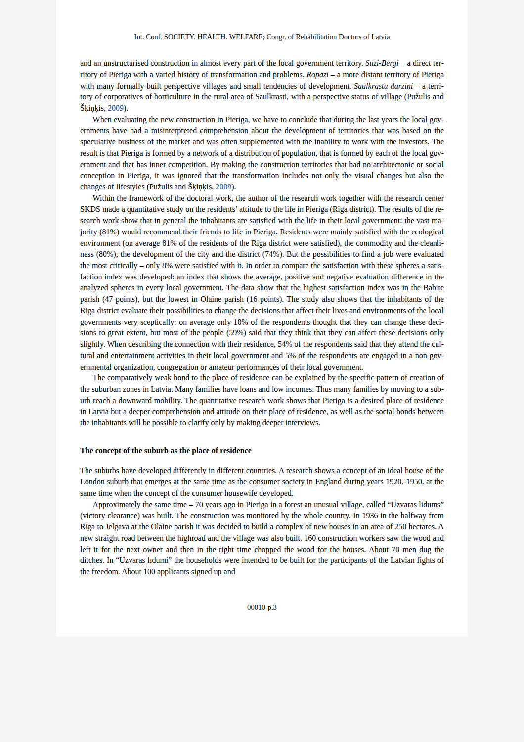Int. Conf. SOCIETY. HEALTH. WELFARE; Congr. of Rehabilitation Doctors of Latvia
and an unstructurised construction in almost every part of the local government territory. Suzi-Bergi – a direct territory of Pieriga with a varied history of transformation and problems. Ropazi – a more distant territory of Pieriga with many formally built perspective villages and small tendencies of development. Saulkrastu darzini – a territory of corporatives of horticulture in the rural area of Saulkrasti, with a perspective status of village (Pužulis and Šķiņķis, 2009).
When evaluating the new construction in Pieriga, we have to conclude that during the last years the local governments have had a misinterpreted comprehension about the development of territories that was based on the speculative business of the market and was often supplemented with the inability to work with the investors. The result is that Pieriga is formed by a network of a distribution of population, that is formed by each of the local government and that has inner competition. By making the construction territories that had no architectonic or social conception in Pieriga, it was ignored that the transformation includes not only the visual changes but also the changes of lifestyles (Pužulis and Šķiņķis, 2009).
Within the framework of the doctoral work, the author of the research work together with the research center SKDS made a quantitative study on the residents’ attitude to the life in Pieriga (Riga district). The results of the research work show that in general the inhabitants are satisfied with the life in their local government: the vast majority (81%) would recommend their friends to life in Pieriga. Residents were mainly satisfied with the ecological environment (on average 81% of the residents of the Riga district were satisfied), the commodity and the cleanliness (80%), the development of the city and the district (74%). But the possibilities to find a job were evaluated the most critically – only 8% were satisfied with it. In order to compare the satisfaction with these spheres a satisfaction index was developed: an index that shows the average, positive and negative evaluation difference in the analyzed spheres in every local government. The data show that the highest satisfaction index was in the Babite parish (47 points), but the lowest in Olaine parish (16 points). The study also shows that the inhabitants of the Riga district evaluate their possibilities to change the decisions that affect their lives and environments of the local governments very sceptically: on average only 10% of the respondents thought that they can change these decisions to great extent, but most of the people (59%) said that they think that they can affect these decisions only slightly. When describing the connection with their residence, 54% of the respondents said that they attend the cultural and entertainment activities in their local government and 5% of the respondents are engaged in a non governmental organization, congregation or amateur performances of their local government.
The comparatively weak bond to the place of residence can be explained by the specific pattern of creation of the suburban zones in Latvia. Many families have loans and low incomes. Thus many families by moving to a suburb reach a downward mobility. The quantitative research work shows that Pieriga is a desired place of residence in Latvia but a deeper comprehension and attitude on their place of residence, as well as the social bonds between the inhabitants will be possible to clarify only by making deeper interviews.
The concept of the suburb as the place of residence
The suburbs have developed differently in different countries. A research shows a concept of an ideal house of the London suburb that emerges at the same time as the consumer society in England during years 1920.-1950. at the same time when the concept of the consumer housewife developed.
Approximately the same time – 70 years ago in Pieriga in a forest an unusual village, called “Uzvaras lidums” (victory clearance) was built. The construction was monitored by the whole country. In 1936 in the halfway from Riga to Jelgava at the Olaine parish it was decided to build a complex of new houses in an area of 250 hectares. A new straight road between the highroad and the village was also built. 160 construction workers saw the wood and left it for the next owner and then in the right time chopped the wood for the houses. About 70 men dug the ditches. In “Uzvaras līdumi” the households were intended to be built for the participants of the Latvian fights of the freedom. About 100 applicants signed up and
00010-p.3